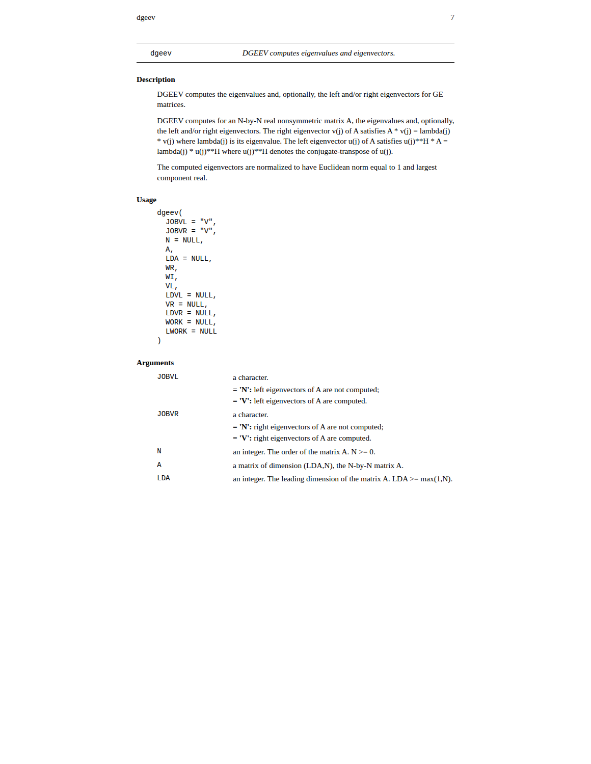dgeev 7
dgeev DGEEV computes eigenvalues and eigenvectors.
Description
DGEEV computes the eigenvalues and, optionally, the left and/or right eigenvectors for GE matrices.
DGEEV computes for an N-by-N real nonsymmetric matrix A, the eigenvalues and, optionally, the left and/or right eigenvectors. The right eigenvector v(j) of A satisfies A * v(j) = lambda(j) * v(j) where lambda(j) is its eigenvalue. The left eigenvector u(j) of A satisfies u(j)**H * A = lambda(j) * u(j)**H where u(j)**H denotes the conjugate-transpose of u(j).
The computed eigenvectors are normalized to have Euclidean norm equal to 1 and largest component real.
Usage
dgeev(
  JOBVL = "V",
  JOBVR = "V",
  N = NULL,
  A,
  LDA = NULL,
  WR,
  WI,
  VL,
  LDVL = NULL,
  VR = NULL,
  LDVR = NULL,
  WORK = NULL,
  LWORK = NULL
)
Arguments
JOBVL
a character.
= 'N': left eigenvectors of A are not computed;
= 'V': left eigenvectors of A are computed.
JOBVR
a character.
= 'N': right eigenvectors of A are not computed;
= 'V': right eigenvectors of A are computed.
N
an integer. The order of the matrix A. N >= 0.
A
a matrix of dimension (LDA,N), the N-by-N matrix A.
LDA
an integer. The leading dimension of the matrix A. LDA >= max(1,N).